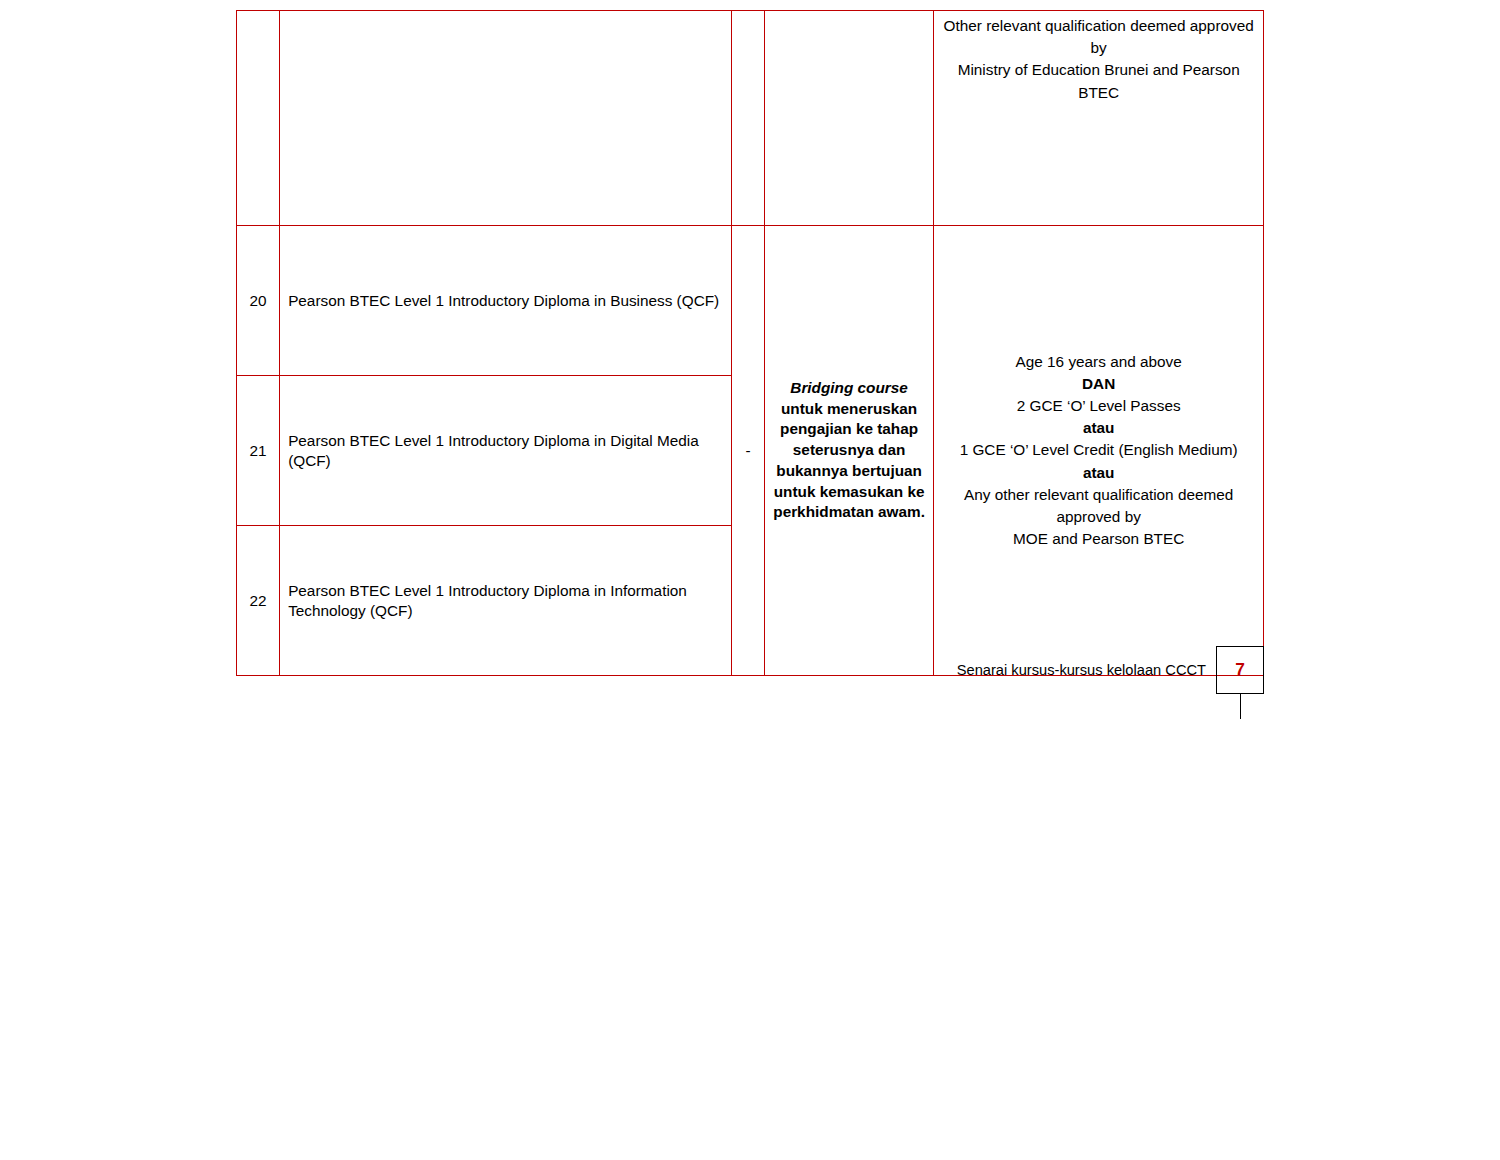| | | | | Other relevant qualification deemed approved by Ministry of Education Brunei and Pearson BTEC |
| 20 | Pearson BTEC Level 1 Introductory Diploma in Business (QCF) | - | Bridging course untuk meneruskan pengajian ke tahap seterusnya dan bukannya bertujuan untuk kemasukan ke perkhidmatan awam. | Age 16 years and above DAN 2 GCE ‘O’ Level Passes atau 1 GCE ‘O’ Level Credit (English Medium) atau Any other relevant qualification deemed approved by MOE and Pearson BTEC |
| 21 | Pearson BTEC Level 1 Introductory Diploma in Digital Media (QCF) |
| 22 | Pearson BTEC Level 1 Introductory Diploma in Information Technology (QCF) |
Senarai kursus-kursus kelolaan CCCT 7